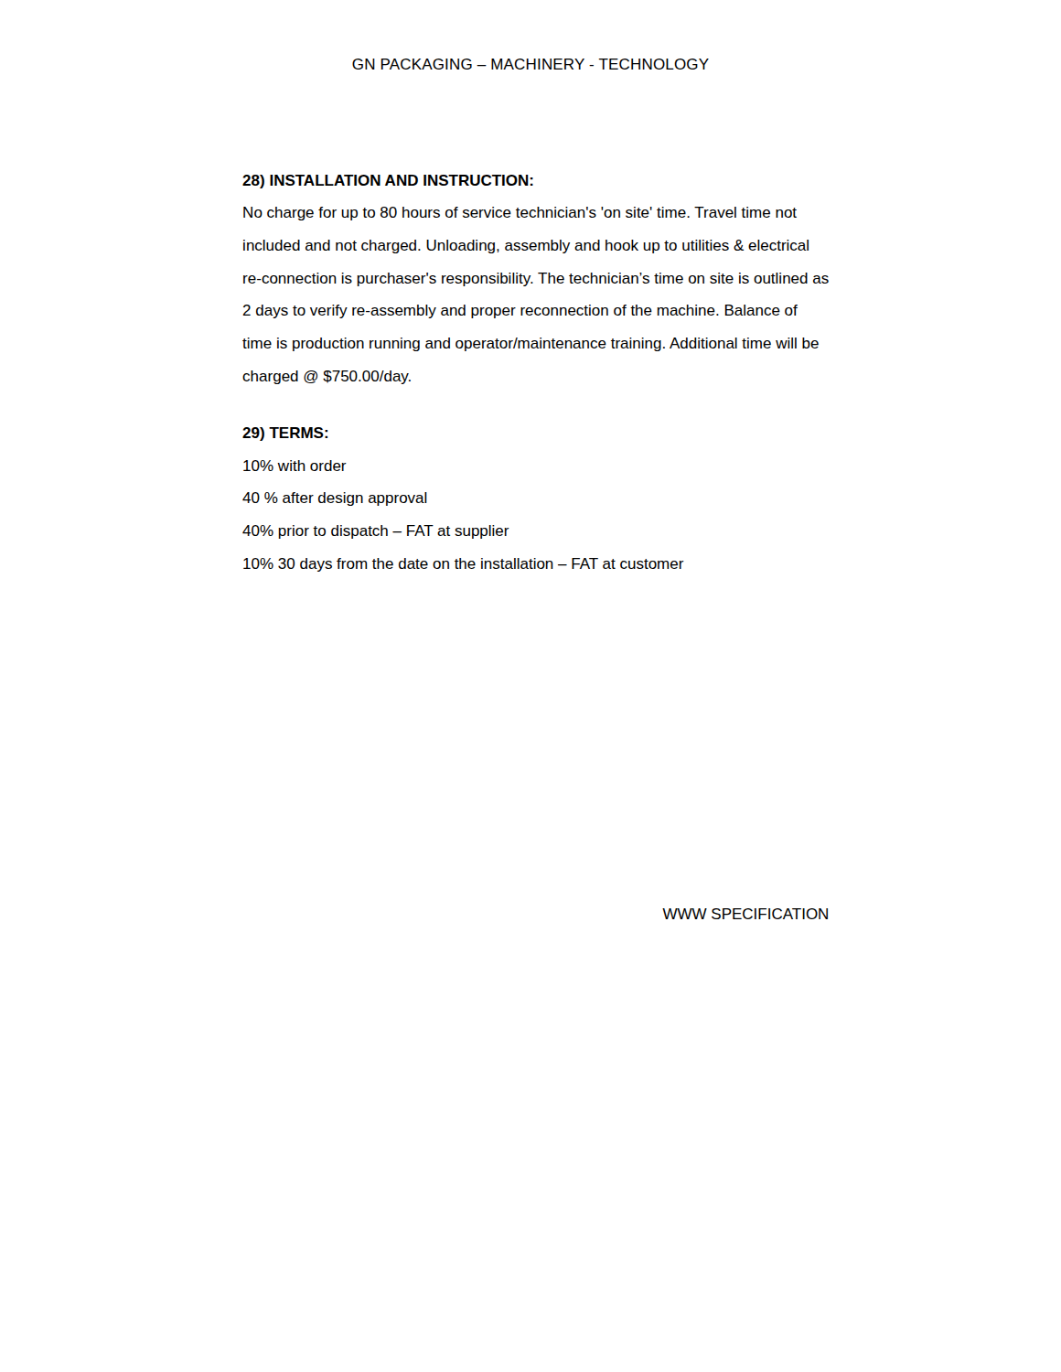GN PACKAGING – MACHINERY - TECHNOLOGY
28) INSTALLATION AND INSTRUCTION:
No charge for up to 80 hours of service technician's 'on site' time. Travel time not included and not charged. Unloading, assembly and hook up to utilities & electrical re-connection is purchaser's responsibility. The technician’s time on site is outlined as 2 days to verify re-assembly and proper reconnection of the machine. Balance of time is production running and operator/maintenance training. Additional time will be charged @ $750.00/day.
29) TERMS:
10% with order
40 % after design approval
40% prior to dispatch – FAT at supplier
10% 30 days from the date on the installation – FAT at customer
WWW SPECIFICATION